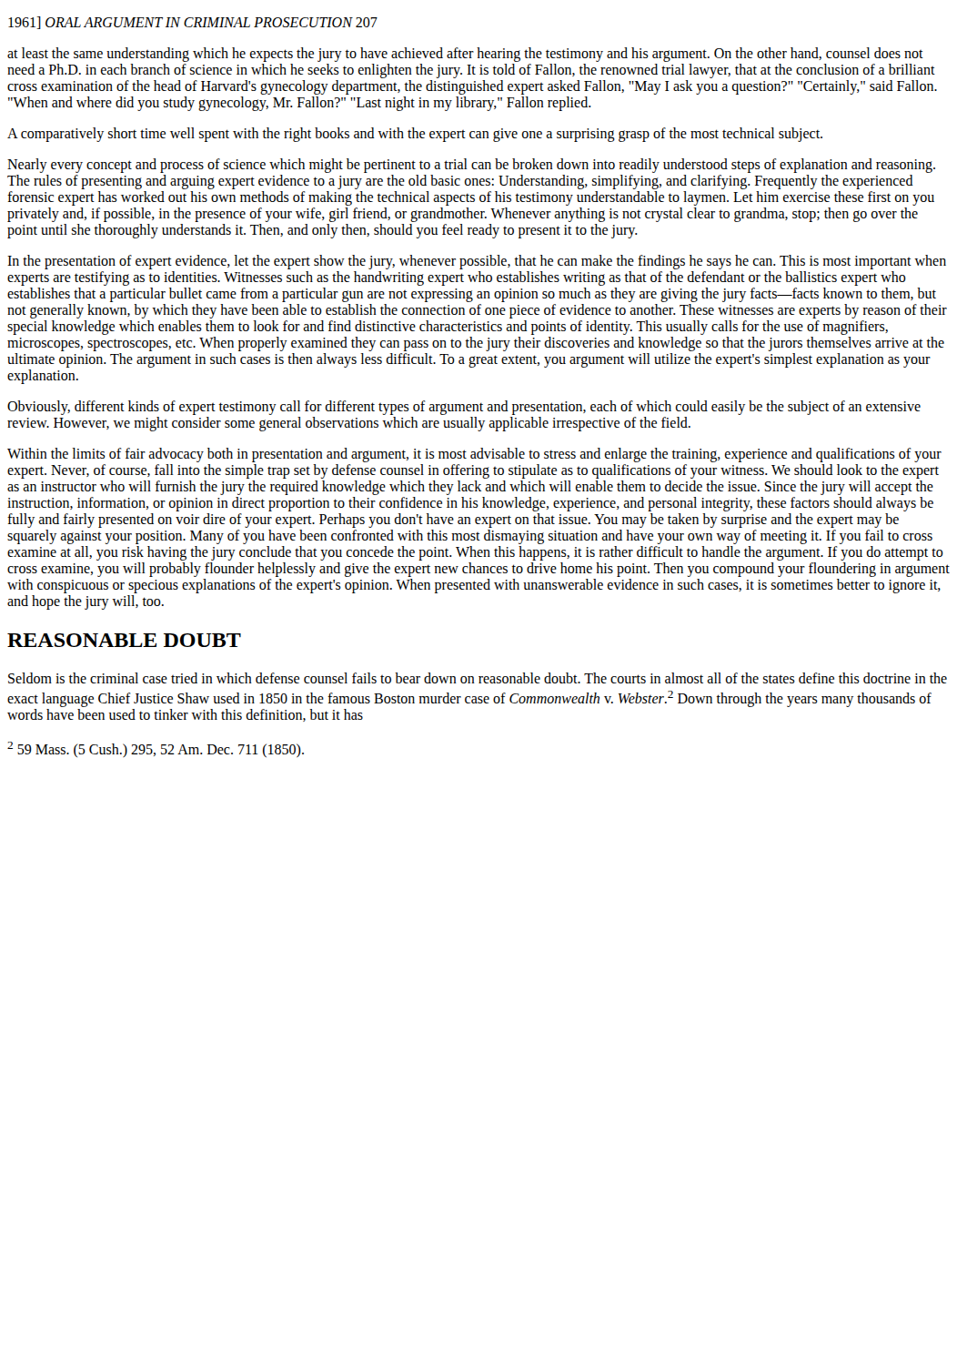1961] ORAL ARGUMENT IN CRIMINAL PROSECUTION 207
at least the same understanding which he expects the jury to have achieved after hearing the testimony and his argument. On the other hand, counsel does not need a Ph.D. in each branch of science in which he seeks to enlighten the jury. It is told of Fallon, the renowned trial lawyer, that at the conclusion of a brilliant cross examination of the head of Harvard's gynecology department, the distinguished expert asked Fallon, "May I ask you a question?" "Certainly," said Fallon. "When and where did you study gynecology, Mr. Fallon?" "Last night in my library," Fallon replied.
A comparatively short time well spent with the right books and with the expert can give one a surprising grasp of the most technical subject.
Nearly every concept and process of science which might be pertinent to a trial can be broken down into readily understood steps of explanation and reasoning. The rules of presenting and arguing expert evidence to a jury are the old basic ones: Understanding, simplifying, and clarifying. Frequently the experienced forensic expert has worked out his own methods of making the technical aspects of his testimony understandable to laymen. Let him exercise these first on you privately and, if possible, in the presence of your wife, girl friend, or grandmother. Whenever anything is not crystal clear to grandma, stop; then go over the point until she thoroughly understands it. Then, and only then, should you feel ready to present it to the jury.
In the presentation of expert evidence, let the expert show the jury, whenever possible, that he can make the findings he says he can. This is most important when experts are testifying as to identities. Witnesses such as the handwriting expert who establishes writing as that of the defendant or the ballistics expert who establishes that a particular bullet came from a particular gun are not expressing an opinion so much as they are giving the jury facts—facts known to them, but not generally known, by which they have been able to establish the connection of one piece of evidence to another. These witnesses are experts by reason of their special knowledge which enables them to look for and find distinctive characteristics and points of identity. This usually calls for the use of magnifiers, microscopes, spectroscopes, etc. When properly examined they can pass on to the jury their discoveries and knowledge so that the jurors themselves arrive at the ultimate opinion. The argument in such cases is then always less difficult. To a great extent, you argument will utilize the expert's simplest explanation as your explanation.
Obviously, different kinds of expert testimony call for different types of argument and presentation, each of which could easily be the subject of an extensive review. However, we might consider some general observations which are usually applicable irrespective of the field.
Within the limits of fair advocacy both in presentation and argument, it is most advisable to stress and enlarge the training, experience and qualifications of your expert. Never, of course, fall into the simple trap set by defense counsel in offering to stipulate as to qualifications of your witness. We should look to the expert as an instructor who will furnish the jury the required knowledge which they lack and which will enable them to decide the issue. Since the jury will accept the instruction, information, or opinion in direct proportion to their confidence in his knowledge, experience, and personal integrity, these factors should always be fully and fairly presented on voir dire of your expert. Perhaps you don't have an expert on that issue. You may be taken by surprise and the expert may be squarely against your position. Many of you have been confronted with this most dismaying situation and have your own way of meeting it. If you fail to cross examine at all, you risk having the jury conclude that you concede the point. When this happens, it is rather difficult to handle the argument. If you do attempt to cross examine, you will probably flounder helplessly and give the expert new chances to drive home his point. Then you compound your floundering in argument with conspicuous or specious explanations of the expert's opinion. When presented with unanswerable evidence in such cases, it is sometimes better to ignore it, and hope the jury will, too.
REASONABLE DOUBT
Seldom is the criminal case tried in which defense counsel fails to bear down on reasonable doubt. The courts in almost all of the states define this doctrine in the exact language Chief Justice Shaw used in 1850 in the famous Boston murder case of Commonwealth v. Webster.2 Down through the years many thousands of words have been used to tinker with this definition, but it has
2 59 Mass. (5 Cush.) 295, 52 Am. Dec. 711 (1850).